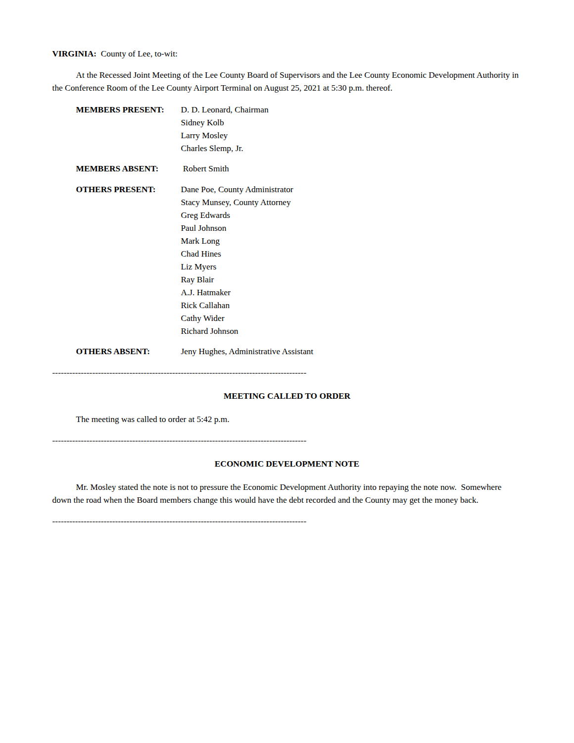VIRGINIA: County of Lee, to-wit:
At the Recessed Joint Meeting of the Lee County Board of Supervisors and the Lee County Economic Development Authority in the Conference Room of the Lee County Airport Terminal on August 25, 2021 at 5:30 p.m. thereof.
| MEMBERS PRESENT: | D. D. Leonard, Chairman Sidney Kolb Larry Mosley Charles Slemp, Jr. |
| MEMBERS ABSENT: | Robert Smith |
| OTHERS PRESENT: | Dane Poe, County Administrator Stacy Munsey, County Attorney Greg Edwards Paul Johnson Mark Long Chad Hines Liz Myers Ray Blair A.J. Hatmaker Rick Callahan Cathy Wider Richard Johnson |
| OTHERS ABSENT: | Jeny Hughes, Administrative Assistant |
-----------------------------------------------------------------------------------------
MEETING CALLED TO ORDER
The meeting was called to order at 5:42 p.m.
-----------------------------------------------------------------------------------------
ECONOMIC DEVELOPMENT NOTE
Mr. Mosley stated the note is not to pressure the Economic Development Authority into repaying the note now. Somewhere down the road when the Board members change this would have the debt recorded and the County may get the money back.
-----------------------------------------------------------------------------------------